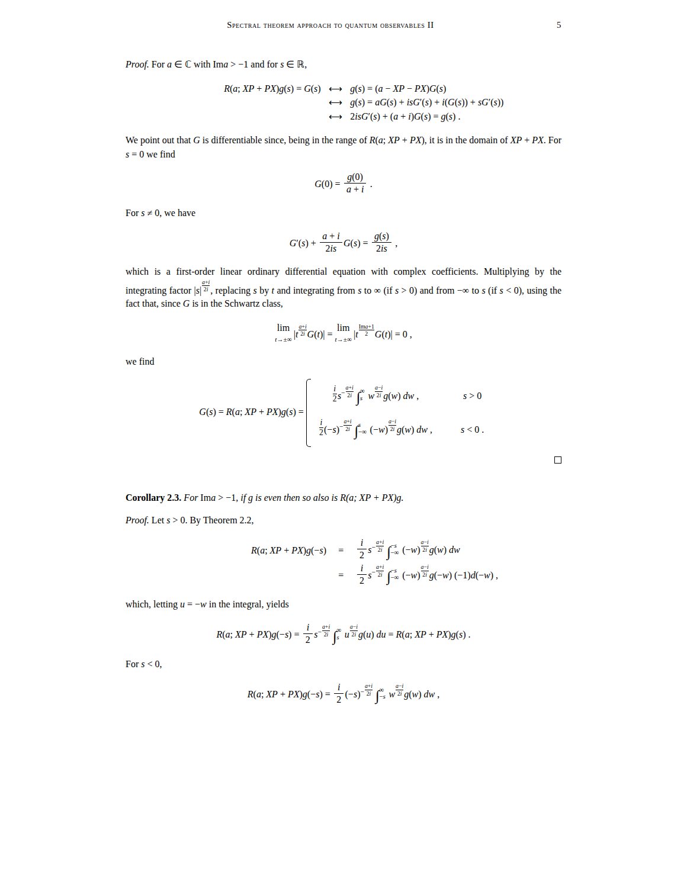Spectral theorem approach to quantum observables II 5
Proof. For a ∈ ℂ with Ima > −1 and for s ∈ ℝ,
R(a; XP + PX)g(s) = G(s) ⟷ g(s) = (a − XP − PX)G(s) ⟷ g(s) = aG(s) + isG′(s) + i(G(s)) + sG′(s)) ⟷ 2isG′(s) + (a + i)G(s) = g(s) .
We point out that G is differentiable since, being in the range of R(a; XP + PX), it is in the domain of XP + PX. For s = 0 we find
G(0) = g(0) a + i .
For s ≠ 0, we have
G′(s) + a + i 2is G(s) = g(s) 2is ,
which is a first-order linear ordinary differential equation with complex coefficients. Multiplying by the integrating factor |s|a+i 2i, replacing s by t and integrating from s to ∞ (if s > 0) and from −∞ to s (if s < 0), using the fact that, since G is in the Schwartz class,
lim t→±∞|ta+i 2iG(t)| = lim t→±∞|tIma+12G(t)| = 0 ,
we find
G(s) = R(a; XP + PX)g(s) =
| i 2 s − a + i 2 i ∫ ∞ s w a − i 2 i g ( w ) dw , | s > 0 |
| i 2 (− s ) − a + i 2 i ∫ s −∞ (− w ) a − i 2 i g ( w ) dw , | s < 0 . |
Corollary 2.3. For Ima > −1, if g is even then so also is R(a; XP + PX)g.
Proof. Let s > 0. By Theorem 2.2,
R(a; XP + PX)g(−s) = i 2 s−a+i 2i ∫−s−∞ (−w)a−i 2ig(w) dw = i 2 s−a+i 2i ∫−s−∞ (−w)a−i 2ig(−w) (−1)d(−w) ,
which, letting u = −w in the integral, yields
R(a; XP + PX)g(−s) = i 2 s−a+i 2i ∫∞s ua−i 2ig(u) du = R(a; XP + PX)g(s) .
For s < 0,
R(a; XP + PX)g(−s) = i 2(−s)−a+i 2i ∫∞−s wa−i 2ig(w) dw ,